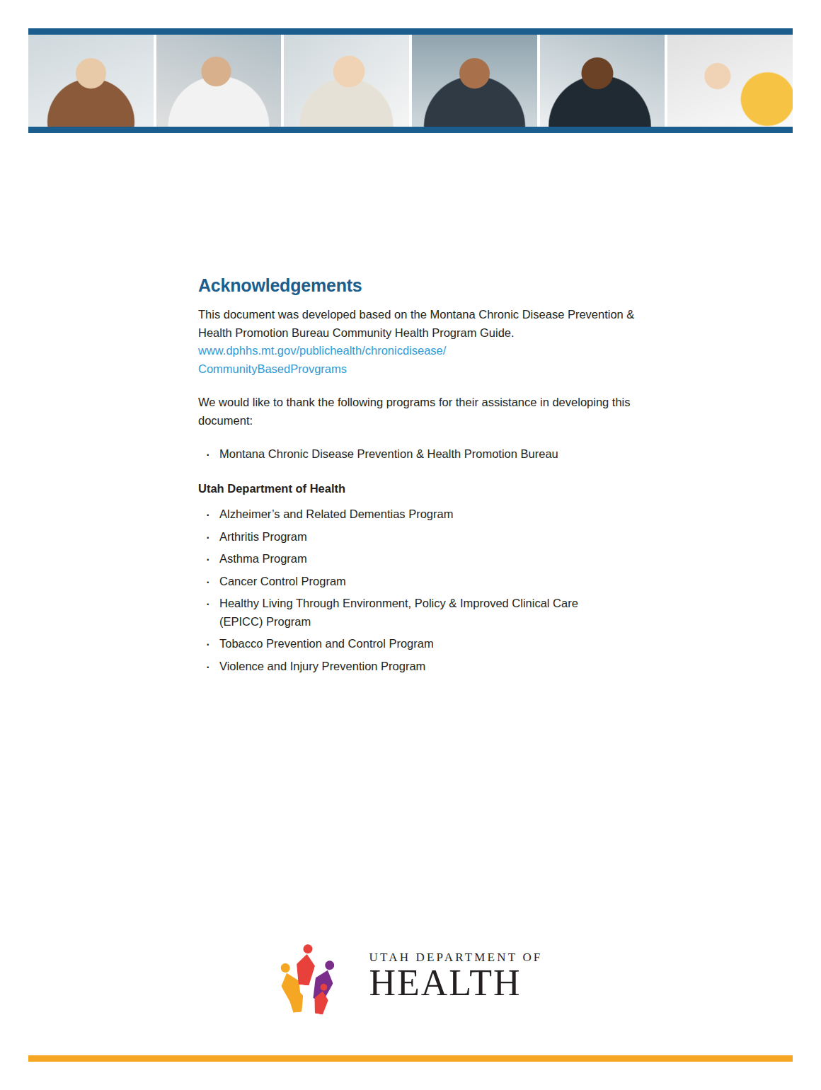Acknowledgements
This document was developed based on the Montana Chronic Disease Prevention & Health Promotion Bureau Community Health Program Guide. www.dphhs.mt.gov/publichealth/chronicdisease/
CommunityBasedProvgrams
We would like to thank the following programs for their assistance in developing this document:
Montana Chronic Disease Prevention & Health Promotion Bureau
Utah Department of Health
Alzheimer’s and Related Dementias Program
Arthritis Program
Asthma Program
Cancer Control Program
Healthy Living Through Environment, Policy & Improved Clinical Care
(EPICC) Program
Tobacco Prevention and Control Program
Violence and Injury Prevention Program
UTAH DEPARTMENT OF HEALTH